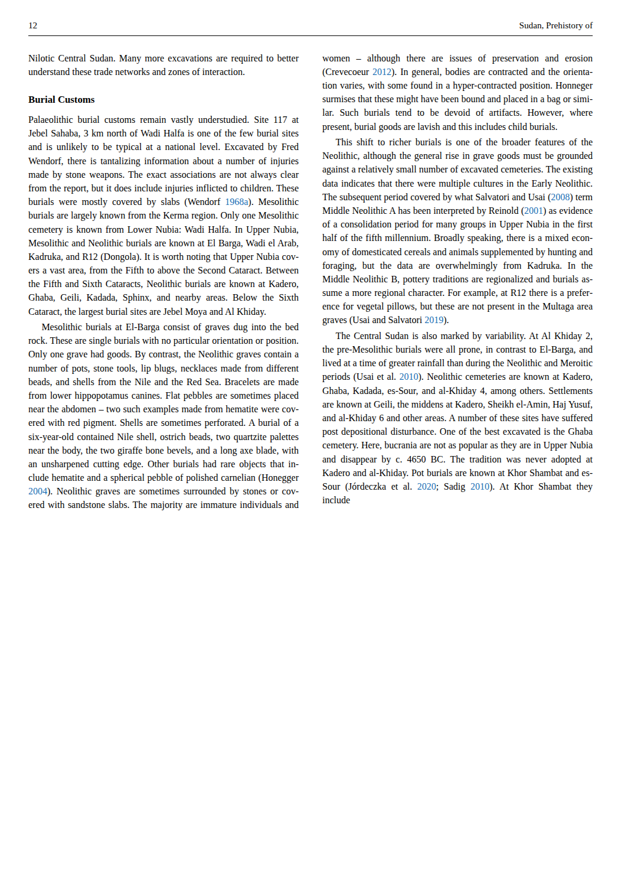12 Sudan, Prehistory of
Nilotic Central Sudan. Many more excavations are required to better understand these trade networks and zones of interaction.
Burial Customs
Palaeolithic burial customs remain vastly understudied. Site 117 at Jebel Sahaba, 3 km north of Wadi Halfa is one of the few burial sites and is unlikely to be typical at a national level. Excavated by Fred Wendorf, there is tantalizing information about a number of injuries made by stone weapons. The exact associations are not always clear from the report, but it does include injuries inflicted to children. These burials were mostly covered by slabs (Wendorf 1968a). Mesolithic burials are largely known from the Kerma region. Only one Mesolithic cemetery is known from Lower Nubia: Wadi Halfa. In Upper Nubia, Mesolithic and Neolithic burials are known at El Barga, Wadi el Arab, Kadruka, and R12 (Dongola). It is worth noting that Upper Nubia covers a vast area, from the Fifth to above the Second Cataract. Between the Fifth and Sixth Cataracts, Neolithic burials are known at Kadero, Ghaba, Geili, Kadada, Sphinx, and nearby areas. Below the Sixth Cataract, the largest burial sites are Jebel Moya and Al Khiday.
Mesolithic burials at El-Barga consist of graves dug into the bed rock. These are single burials with no particular orientation or position. Only one grave had goods. By contrast, the Neolithic graves contain a number of pots, stone tools, lip blugs, necklaces made from different beads, and shells from the Nile and the Red Sea. Bracelets are made from lower hippopotamus canines. Flat pebbles are sometimes placed near the abdomen – two such examples made from hematite were covered with red pigment. Shells are sometimes perforated. A burial of a six-year-old contained Nile shell, ostrich beads, two quartzite palettes near the body, the two giraffe bone bevels, and a long axe blade, with an unsharpened cutting edge. Other burials had rare objects that include hematite and a spherical pebble of polished carnelian (Honegger 2004). Neolithic graves are sometimes surrounded by stones or covered with sandstone slabs. The majority are immature individuals and women – although there are issues of preservation and erosion (Crevecoeur 2012). In general, bodies are contracted and the orientation varies, with some found in a hyper-contracted position. Honneger surmises that these might have been bound and placed in a bag or similar. Such burials tend to be devoid of artifacts. However, where present, burial goods are lavish and this includes child burials.
This shift to richer burials is one of the broader features of the Neolithic, although the general rise in grave goods must be grounded against a relatively small number of excavated cemeteries. The existing data indicates that there were multiple cultures in the Early Neolithic. The subsequent period covered by what Salvatori and Usai (2008) term Middle Neolithic A has been interpreted by Reinold (2001) as evidence of a consolidation period for many groups in Upper Nubia in the first half of the fifth millennium. Broadly speaking, there is a mixed economy of domesticated cereals and animals supplemented by hunting and foraging, but the data are overwhelmingly from Kadruka. In the Middle Neolithic B, pottery traditions are regionalized and burials assume a more regional character. For example, at R12 there is a preference for vegetal pillows, but these are not present in the Multaga area graves (Usai and Salvatori 2019).
The Central Sudan is also marked by variability. At Al Khiday 2, the pre-Mesolithic burials were all prone, in contrast to El-Barga, and lived at a time of greater rainfall than during the Neolithic and Meroitic periods (Usai et al. 2010). Neolithic cemeteries are known at Kadero, Ghaba, Kadada, es-Sour, and al-Khiday 4, among others. Settlements are known at Geili, the middens at Kadero, Sheikh el-Amin, Haj Yusuf, and al-Khiday 6 and other areas. A number of these sites have suffered post depositional disturbance. One of the best excavated is the Ghaba cemetery. Here, bucrania are not as popular as they are in Upper Nubia and disappear by c. 4650 BC. The tradition was never adopted at Kadero and al-Khiday. Pot burials are known at Khor Shambat and es-Sour (Jórdeczka et al. 2020; Sadig 2010). At Khor Shambat they include